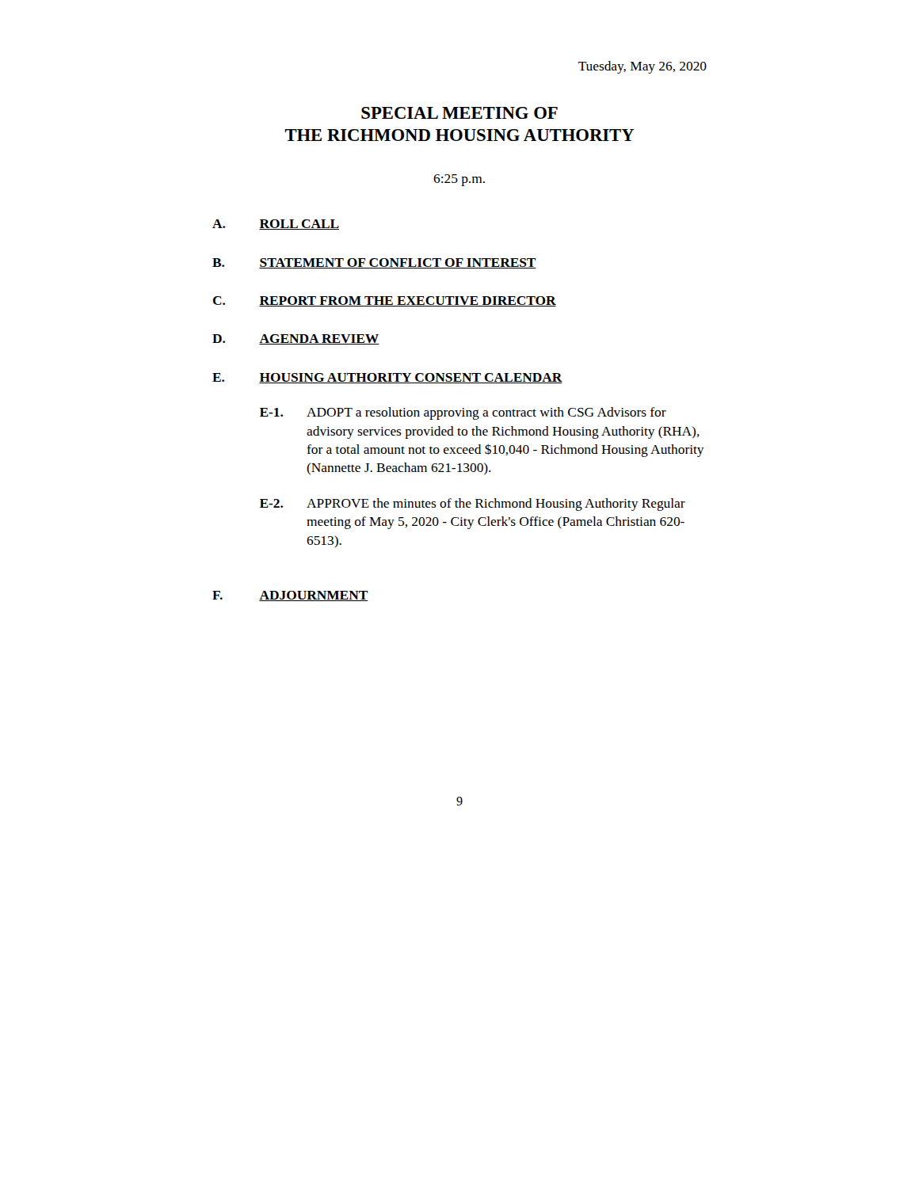Tuesday, May 26, 2020
SPECIAL MEETING OF
THE RICHMOND HOUSING AUTHORITY
6:25 p.m.
A. Roll Call
B. Statement of Conflict of Interest
C. Report from the Executive Director
D. Agenda Review
E. Housing Authority Consent Calendar
E-1. ADOPT a resolution approving a contract with CSG Advisors for advisory services provided to the Richmond Housing Authority (RHA), for a total amount not to exceed $10,040 - Richmond Housing Authority (Nannette J. Beacham 621-1300).
E-2. APPROVE the minutes of the Richmond Housing Authority Regular meeting of May 5, 2020 - City Clerk's Office (Pamela Christian 620-6513).
F. Adjournment
9